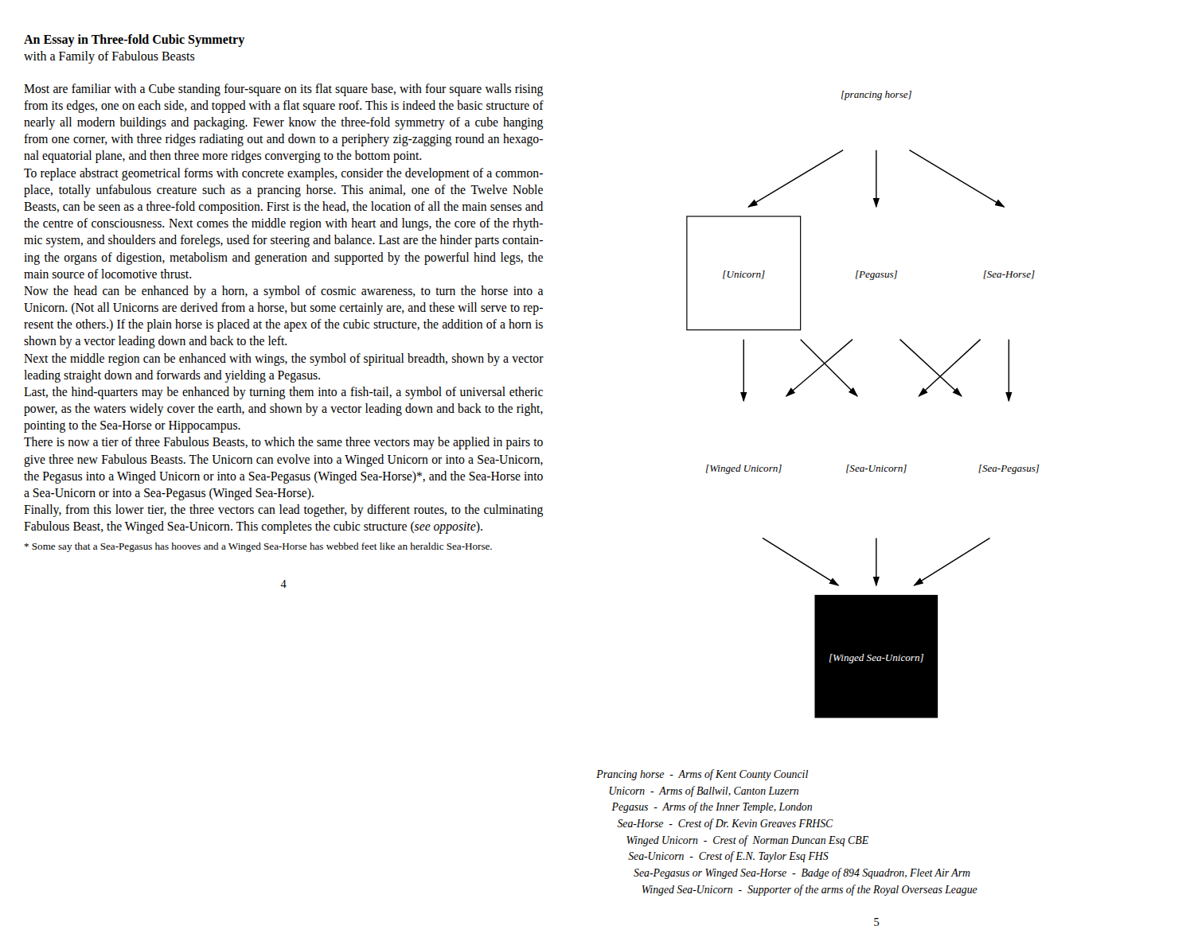An Essay in Three-fold Cubic Symmetry
with a Family of Fabulous Beasts
Most are familiar with a Cube standing four-square on its flat square base, with four square walls rising from its edges, one on each side, and topped with a flat square roof. This is indeed the basic structure of nearly all modern buildings and packaging. Fewer know the three-fold symmetry of a cube hanging from one corner, with three ridges radiating out and down to a periphery zig-zagging round an hexagonal equatorial plane, and then three more ridges converging to the bottom point.
To replace abstract geometrical forms with concrete examples, consider the development of a commonplace, totally unfabulous creature such as a prancing horse. This animal, one of the Twelve Noble Beasts, can be seen as a three-fold composition. First is the head, the location of all the main senses and the centre of consciousness. Next comes the middle region with heart and lungs, the core of the rhythmic system, and shoulders and forelegs, used for steering and balance. Last are the hinder parts containing the organs of digestion, metabolism and generation and supported by the powerful hind legs, the main source of locomotive thrust.
Now the head can be enhanced by a horn, a symbol of cosmic awareness, to turn the horse into a Unicorn. (Not all Unicorns are derived from a horse, but some certainly are, and these will serve to represent the others.) If the plain horse is placed at the apex of the cubic structure, the addition of a horn is shown by a vector leading down and back to the left.
Next the middle region can be enhanced with wings, the symbol of spiritual breadth, shown by a vector leading straight down and forwards and yielding a Pegasus.
Last, the hind-quarters may be enhanced by turning them into a fish-tail, a symbol of universal etheric power, as the waters widely cover the earth, and shown by a vector leading down and back to the right, pointing to the Sea-Horse or Hippocampus.
There is now a tier of three Fabulous Beasts, to which the same three vectors may be applied in pairs to give three new Fabulous Beasts. The Unicorn can evolve into a Winged Unicorn or into a Sea-Unicorn, the Pegasus into a Winged Unicorn or into a Sea-Pegasus (Winged Sea-Horse)*, and the Sea-Horse into a Sea-Unicorn or into a Sea-Pegasus (Winged Sea-Horse).
Finally, from this lower tier, the three vectors can lead together, by different routes, to the culminating Fabulous Beast, the Winged Sea-Unicorn. This completes the cubic structure (see opposite).
* Some say that a Sea-Pegasus has hooves and a Winged Sea-Horse has webbed feet like an heraldic Sea-Horse.
4
[prancing horse] [Unicorn] [Pegasus] [Sea-Horse] [Winged Unicorn] [Sea-Unicorn] [Sea-Pegasus] [Winged Sea-Unicorn]
Prancing horse - Arms of Kent County Council
Unicorn - Arms of Ballwil, Canton Luzern
Pegasus - Arms of the Inner Temple, London
Sea-Horse - Crest of Dr. Kevin Greaves FRHSC
Winged Unicorn - Crest of Norman Duncan Esq CBE
Sea-Unicorn - Crest of E.N. Taylor Esq FHS
Sea-Pegasus or Winged Sea-Horse - Badge of 894 Squadron, Fleet Air Arm
Winged Sea-Unicorn - Supporter of the arms of the Royal Overseas League
5